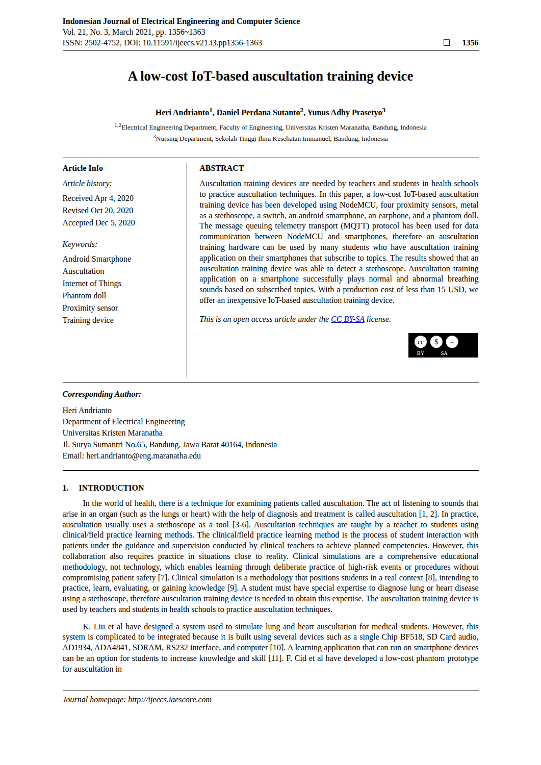Indonesian Journal of Electrical Engineering and Computer Science
Vol. 21, No. 3, March 2021, pp. 1356~1363
ISSN: 2502-4752, DOI: 10.11591/ijeecs.v21.i3.pp1356-1363
❑1356
A low-cost IoT-based auscultation training device
Heri Andrianto1, Daniel Perdana Sutanto2, Yunus Adhy Prasetyo3
1,2Electrical Engineering Department, Faculty of Engineering, Universitas Kristen Maranatha, Bandung, Indonesia
3Nursing Department, Sekolah Tinggi Ilmu Kesehatan Immanuel, Bandung, Indonesia
Article Info
Article history:
Received Apr 4, 2020
Revised Oct 20, 2020
Accepted Dec 5, 2020
Keywords:
Android Smartphone
Auscultation
Internet of Things
Phantom doll
Proximity sensor
Training device
ABSTRACT
Auscultation training devices are needed by teachers and students in health schools to practice auscultation techniques. In this paper, a low-cost IoT-based auscultation training device has been developed using NodeMCU, four proximity sensors, metal as a stethoscope, a switch, an android smartphone, an earphone, and a phantom doll. The message queuing telemetry transport (MQTT) protocol has been used for data communication between NodeMCU and smartphones, therefore an auscultation training hardware can be used by many students who have auscultation training application on their smartphones that subscribe to topics. The results showed that an auscultation training device was able to detect a stethoscope. Auscultation training application on a smartphone successfully plays normal and abnormal breathing sounds based on subscribed topics. With a production cost of less than 15 USD, we offer an inexpensive IoT-based auscultation training device.
This is an open access article under the CC BY-SA license.
Corresponding Author:
Heri Andrianto
Department of Electrical Engineering
Universitas Kristen Maranatha
Jl. Surya Sumantri No.65, Bandung, Jawa Barat 40164, Indonesia
Email: heri.andrianto@eng.maranatha.edu
1. INTRODUCTION
In the world of health, there is a technique for examining patients called auscultation. The act of listening to sounds that arise in an organ (such as the lungs or heart) with the help of diagnosis and treatment is called auscultation [1, 2]. In practice, auscultation usually uses a stethoscope as a tool [3-6]. Auscultation techniques are taught by a teacher to students using clinical/field practice learning methods. The clinical/field practice learning method is the process of student interaction with patients under the guidance and supervision conducted by clinical teachers to achieve planned competencies. However, this collaboration also requires practice in situations close to reality. Clinical simulations are a comprehensive educational methodology, not technology, which enables learning through deliberate practice of high-risk events or procedures without compromising patient safety [7]. Clinical simulation is a methodology that positions students in a real context [8], intending to practice, learn, evaluating, or gaining knowledge [9]. A student must have special expertise to diagnose lung or heart disease using a stethoscope, therefore auscultation training device is needed to obtain this expertise. The auscultation training device is used by teachers and students in health schools to practice auscultation techniques.
K. Liu et al have designed a system used to simulate lung and heart auscultation for medical students. However, this system is complicated to be integrated because it is built using several devices such as a single Chip BF518, SD Card audio, AD1934, ADA4841, SDRAM, RS232 interface, and computer [10]. A learning application that can run on smartphone devices can be an option for students to increase knowledge and skill [11]. F. Cid et al have developed a low-cost phantom prototype for auscultation in
Journal homepage: http://ijeecs.iaescore.com